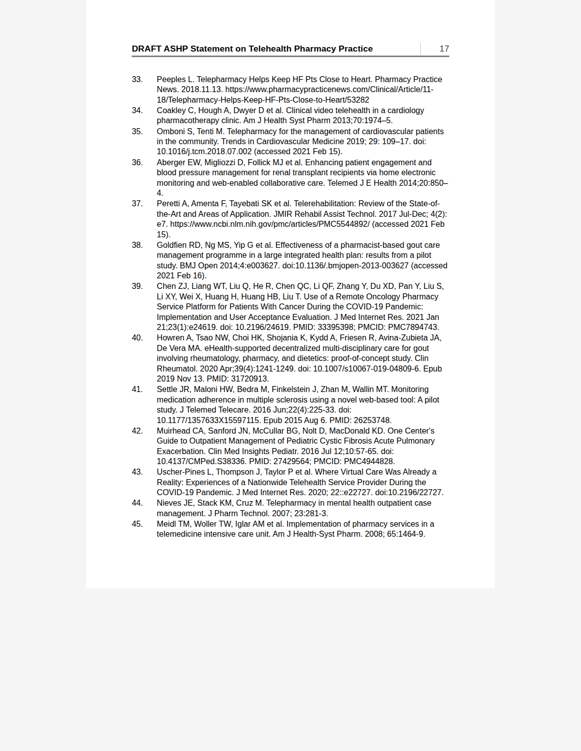DRAFT ASHP Statement on Telehealth Pharmacy Practice
17
33. Peeples L. Telepharmacy Helps Keep HF Pts Close to Heart. Pharmacy Practice News. 2018.11.13. https://www.pharmacypracticenews.com/Clinical/Article/11-18/Telepharmacy-Helps-Keep-HF-Pts-Close-to-Heart/53282
34. Coakley C, Hough A, Dwyer D et al. Clinical video telehealth in a cardiology pharmacotherapy clinic. Am J Health Syst Pharm 2013;70:1974–5.
35. Omboni S, Tenti M. Telepharmacy for the management of cardiovascular patients in the community. Trends in Cardiovascular Medicine 2019; 29: 109–17. doi: 10.1016/j.tcm.2018.07.002 (accessed 2021 Feb 15).
36. Aberger EW, Migliozzi D, Follick MJ et al. Enhancing patient engagement and blood pressure management for renal transplant recipients via home electronic monitoring and web-enabled collaborative care. Telemed J E Health 2014;20:850–4.
37. Peretti A, Amenta F, Tayebati SK et al. Telerehabilitation: Review of the State-of-the-Art and Areas of Application. JMIR Rehabil Assist Technol. 2017 Jul-Dec; 4(2): e7. https://www.ncbi.nlm.nih.gov/pmc/articles/PMC5544892/ (accessed 2021 Feb 15).
38. Goldfien RD, Ng MS, Yip G et al. Effectiveness of a pharmacist-based gout care management programme in a large integrated health plan: results from a pilot study. BMJ Open 2014;4:e003627. doi:10.1136/.bmjopen-2013-003627 (accessed 2021 Feb 16).
39. Chen ZJ, Liang WT, Liu Q, He R, Chen QC, Li QF, Zhang Y, Du XD, Pan Y, Liu S, Li XY, Wei X, Huang H, Huang HB, Liu T. Use of a Remote Oncology Pharmacy Service Platform for Patients With Cancer During the COVID-19 Pandemic: Implementation and User Acceptance Evaluation. J Med Internet Res. 2021 Jan 21;23(1):e24619. doi: 10.2196/24619. PMID: 33395398; PMCID: PMC7894743.
40. Howren A, Tsao NW, Choi HK, Shojania K, Kydd A, Friesen R, Avina-Zubieta JA, De Vera MA. eHealth-supported decentralized multi-disciplinary care for gout involving rheumatology, pharmacy, and dietetics: proof-of-concept study. Clin Rheumatol. 2020 Apr;39(4):1241-1249. doi: 10.1007/s10067-019-04809-6. Epub 2019 Nov 13. PMID: 31720913.
41. Settle JR, Maloni HW, Bedra M, Finkelstein J, Zhan M, Wallin MT. Monitoring medication adherence in multiple sclerosis using a novel web-based tool: A pilot study. J Telemed Telecare. 2016 Jun;22(4):225-33. doi: 10.1177/1357633X15597115. Epub 2015 Aug 6. PMID: 26253748.
42. Muirhead CA, Sanford JN, McCullar BG, Nolt D, MacDonald KD. One Center's Guide to Outpatient Management of Pediatric Cystic Fibrosis Acute Pulmonary Exacerbation. Clin Med Insights Pediatr. 2016 Jul 12;10:57-65. doi: 10.4137/CMPed.S38336. PMID: 27429564; PMCID: PMC4944828.
43. Uscher-Pines L, Thompson J, Taylor P et al. Where Virtual Care Was Already a Reality: Experiences of a Nationwide Telehealth Service Provider During the COVID-19 Pandemic. J Med Internet Res. 2020; 22::e22727. doi:10.2196/22727.
44. Nieves JE, Stack KM, Cruz M. Telepharmacy in mental health outpatient case management. J Pharm Technol. 2007; 23:281-3.
45. Meidl TM, Woller TW, Iglar AM et al. Implementation of pharmacy services in a telemedicine intensive care unit. Am J Health-Syst Pharm. 2008; 65:1464-9.